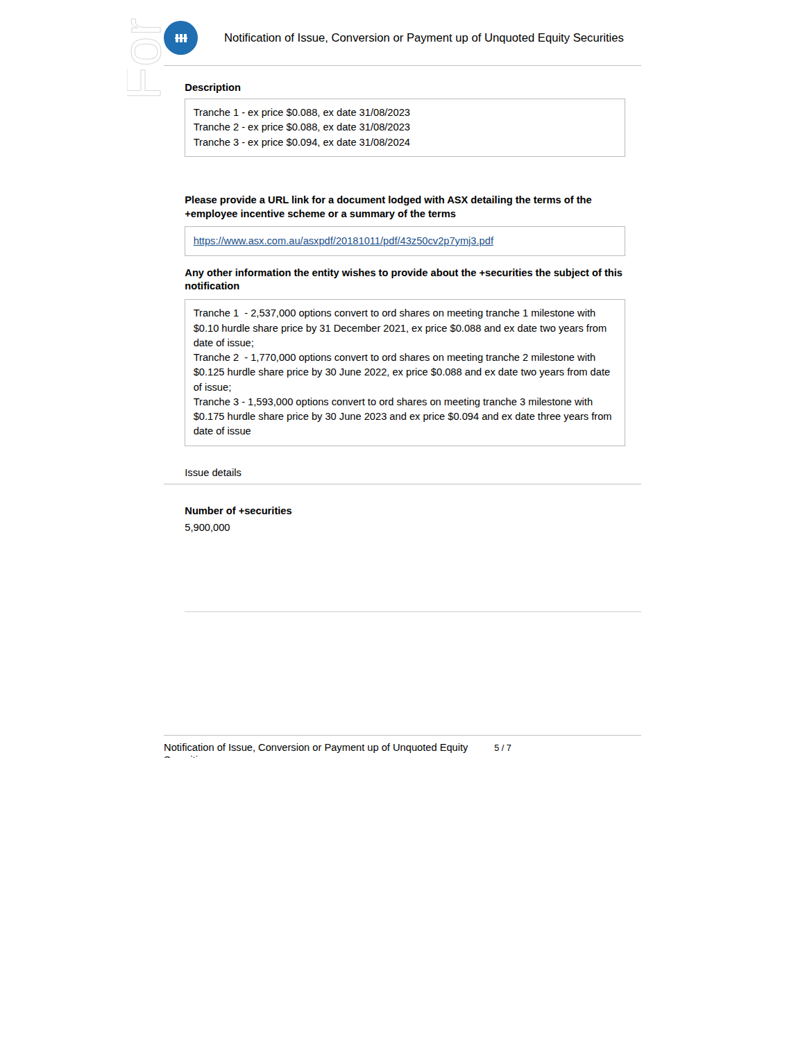For personal use only
Notification of Issue, Conversion or Payment up of Unquoted Equity Securities
Description
Tranche 1 - ex price $0.088, ex date 31/08/2023
Tranche 2 - ex price $0.088, ex date 31/08/2023
Tranche 3 - ex price $0.094, ex date 31/08/2024
Please provide a URL link for a document lodged with ASX detailing the terms of the +employee incentive scheme or a summary of the terms
https://www.asx.com.au/asxpdf/20181011/pdf/43z50cv2p7ymj3.pdf
Any other information the entity wishes to provide about the +securities the subject of this notification
Tranche 1 - 2,537,000 options convert to ord shares on meeting tranche 1 milestone with $0.10 hurdle share price by 31 December 2021, ex price $0.088 and ex date two years from date of issue;
Tranche 2 - 1,770,000 options convert to ord shares on meeting tranche 2 milestone with $0.125 hurdle share price by 30 June 2022, ex price $0.088 and ex date two years from date of issue;
Tranche 3 - 1,593,000 options convert to ord shares on meeting tranche 3 milestone with $0.175 hurdle share price by 30 June 2023 and ex price $0.094 and ex date three years from date of issue
Issue details
Number of +securities
5,900,000
Notification of Issue, Conversion or Payment up of Unquoted Equity Securities
5 / 7